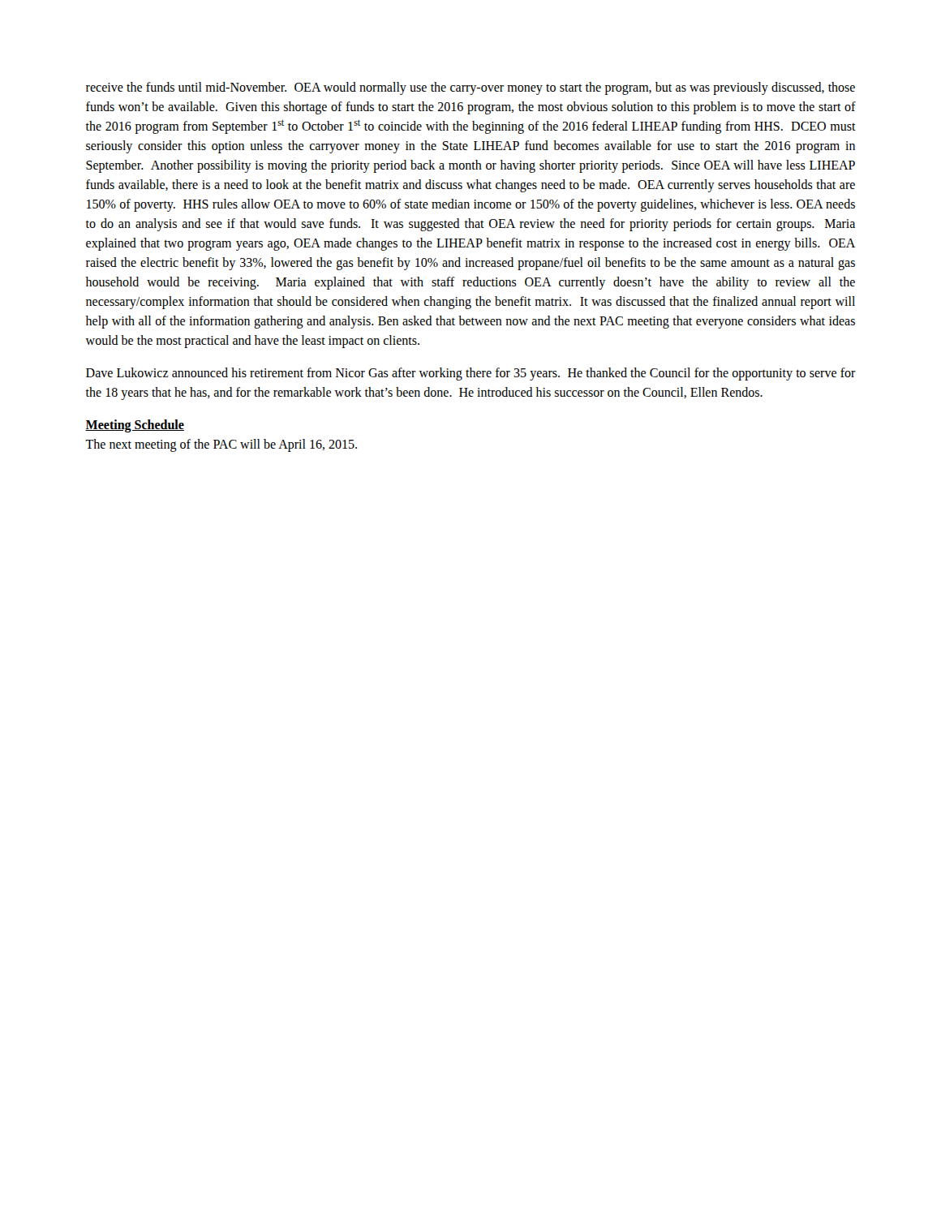receive the funds until mid-November. OEA would normally use the carry-over money to start the program, but as was previously discussed, those funds won’t be available. Given this shortage of funds to start the 2016 program, the most obvious solution to this problem is to move the start of the 2016 program from September 1st to October 1st to coincide with the beginning of the 2016 federal LIHEAP funding from HHS. DCEO must seriously consider this option unless the carryover money in the State LIHEAP fund becomes available for use to start the 2016 program in September. Another possibility is moving the priority period back a month or having shorter priority periods. Since OEA will have less LIHEAP funds available, there is a need to look at the benefit matrix and discuss what changes need to be made. OEA currently serves households that are 150% of poverty. HHS rules allow OEA to move to 60% of state median income or 150% of the poverty guidelines, whichever is less. OEA needs to do an analysis and see if that would save funds. It was suggested that OEA review the need for priority periods for certain groups. Maria explained that two program years ago, OEA made changes to the LIHEAP benefit matrix in response to the increased cost in energy bills. OEA raised the electric benefit by 33%, lowered the gas benefit by 10% and increased propane/fuel oil benefits to be the same amount as a natural gas household would be receiving. Maria explained that with staff reductions OEA currently doesn’t have the ability to review all the necessary/complex information that should be considered when changing the benefit matrix. It was discussed that the finalized annual report will help with all of the information gathering and analysis. Ben asked that between now and the next PAC meeting that everyone considers what ideas would be the most practical and have the least impact on clients.
Dave Lukowicz announced his retirement from Nicor Gas after working there for 35 years. He thanked the Council for the opportunity to serve for the 18 years that he has, and for the remarkable work that’s been done. He introduced his successor on the Council, Ellen Rendos.
Meeting Schedule
The next meeting of the PAC will be April 16, 2015.